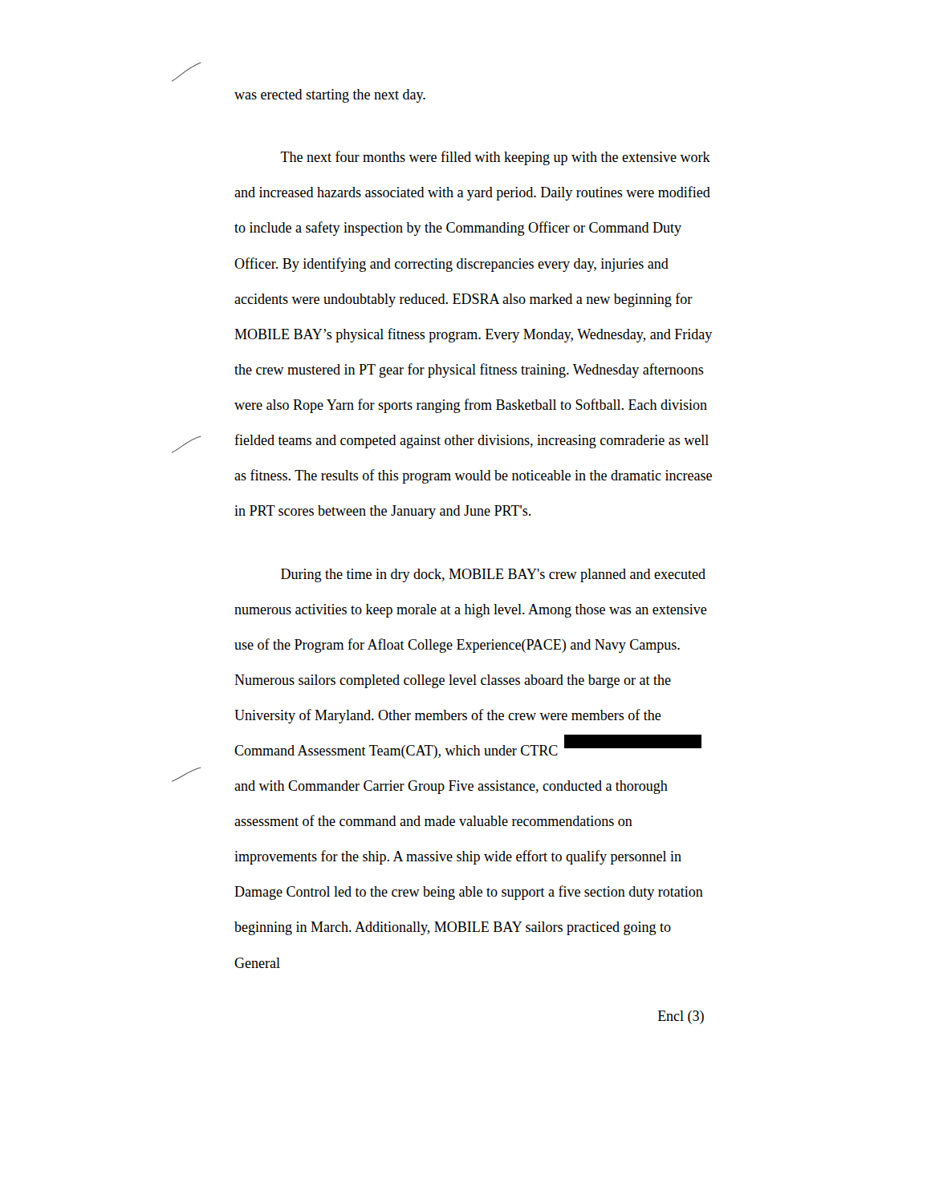was erected starting the next day.
The next four months were filled with keeping up with the extensive work and increased hazards associated with a yard period. Daily routines were modified to include a safety inspection by the Commanding Officer or Command Duty Officer. By identifying and correcting discrepancies every day, injuries and accidents were undoubtably reduced. EDSRA also marked a new beginning for MOBILE BAY’s physical fitness program. Every Monday, Wednesday, and Friday the crew mustered in PT gear for physical fitness training. Wednesday afternoons were also Rope Yarn for sports ranging from Basketball to Softball. Each division fielded teams and competed against other divisions, increasing comraderie as well as fitness. The results of this program would be noticeable in the dramatic increase in PRT scores between the January and June PRT's.
During the time in dry dock, MOBILE BAY's crew planned and executed numerous activities to keep morale at a high level. Among those was an extensive use of the Program for Afloat College Experience(PACE) and Navy Campus. Numerous sailors completed college level classes aboard the barge or at the University of Maryland. Other members of the crew were members of the Command Assessment Team(CAT), which under CTRC and with Commander Carrier Group Five assistance, conducted a thorough assessment of the command and made valuable recommendations on improvements for the ship. A massive ship wide effort to qualify personnel in Damage Control led to the crew being able to support a five section duty rotation beginning in March. Additionally, MOBILE BAY sailors practiced going to General
Encl (3)